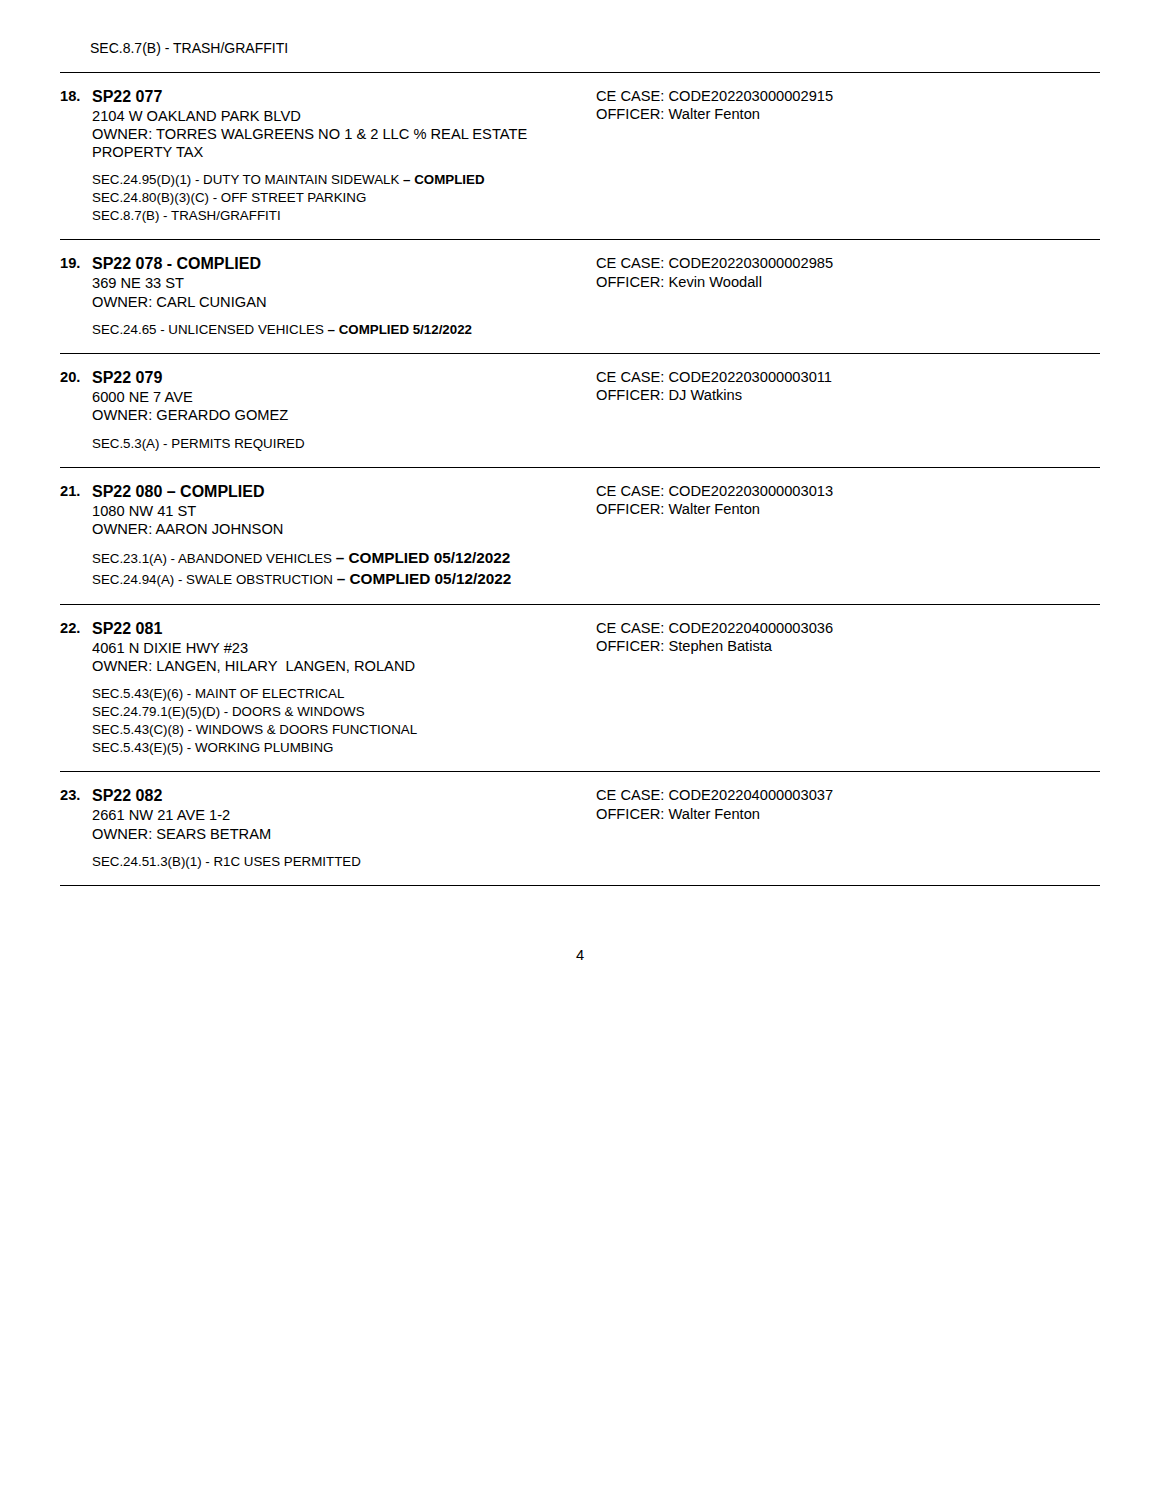SEC.8.7(B) - TRASH/GRAFFITI
18.
SP22 077
2104 W OAKLAND PARK BLVD
OWNER: TORRES WALGREENS NO 1 & 2 LLC % REAL ESTATE PROPERTY TAX
CE CASE: CODE202203000002915
OFFICER: Walter Fenton
SEC.24.95(D)(1) - DUTY TO MAINTAIN SIDEWALK – COMPLIED
SEC.24.80(B)(3)(C) - OFF STREET PARKING
SEC.8.7(B) - TRASH/GRAFFITI
19.
SP22 078 - COMPLIED
369 NE 33 ST
OWNER: CARL CUNIGAN
CE CASE: CODE202203000002985
OFFICER: Kevin Woodall
SEC.24.65 - UNLICENSED VEHICLES – COMPLIED 5/12/2022
20.
SP22 079
6000 NE 7 AVE
OWNER: GERARDO GOMEZ
CE CASE: CODE202203000003011
OFFICER: DJ Watkins
SEC.5.3(A) - PERMITS REQUIRED
21.
SP22 080 – COMPLIED
1080 NW 41 ST
OWNER: AARON JOHNSON
CE CASE: CODE202203000003013
OFFICER: Walter Fenton
SEC.23.1(A) - ABANDONED VEHICLES – COMPLIED 05/12/2022
SEC.24.94(A) - SWALE OBSTRUCTION – COMPLIED 05/12/2022
22.
SP22 081
4061 N DIXIE HWY #23
OWNER: LANGEN, HILARY LANGEN, ROLAND
CE CASE: CODE202204000003036
OFFICER: Stephen Batista
SEC.5.43(E)(6) - MAINT OF ELECTRICAL
SEC.24.79.1(E)(5)(D) - DOORS & WINDOWS
SEC.5.43(C)(8) - WINDOWS & DOORS FUNCTIONAL
SEC.5.43(E)(5) - WORKING PLUMBING
23.
SP22 082
2661 NW 21 AVE 1-2
OWNER: SEARS BETRAM
CE CASE: CODE202204000003037
OFFICER: Walter Fenton
SEC.24.51.3(B)(1) - R1C USES PERMITTED
4